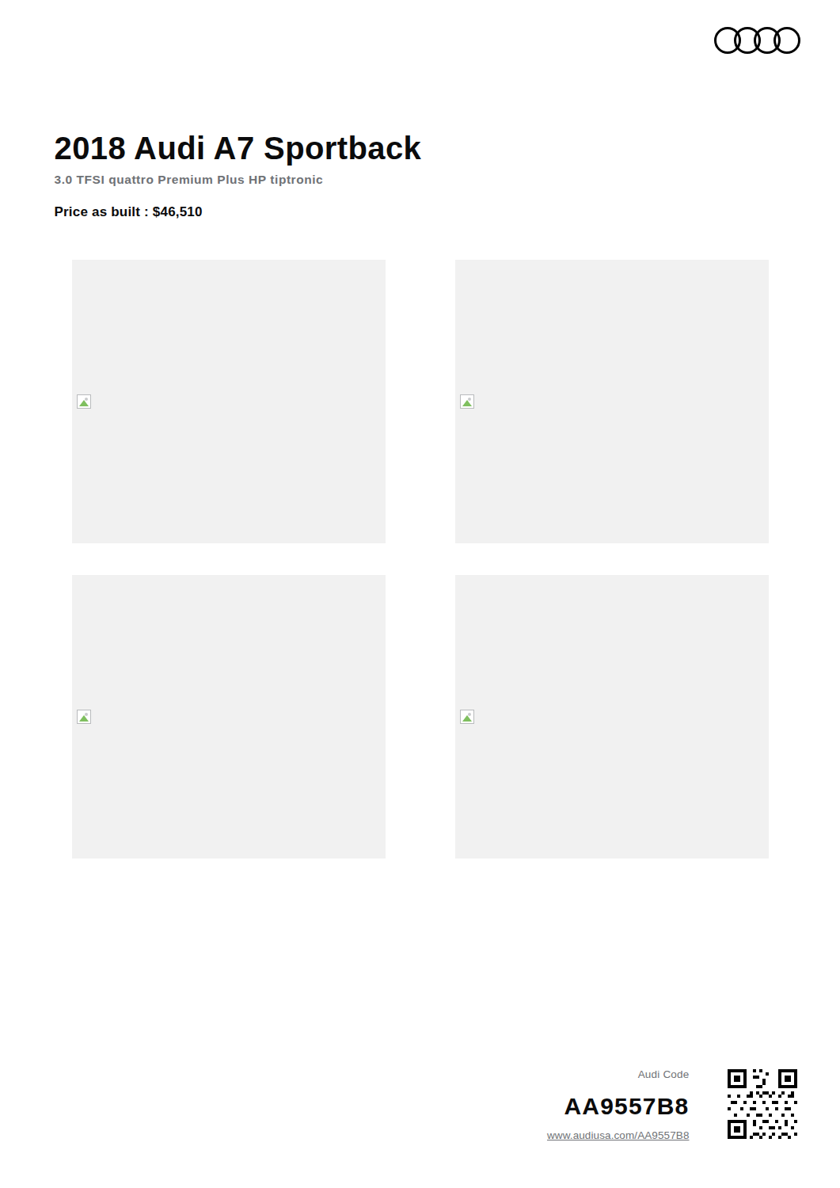2018 Audi A7 Sportback
3.0 TFSI quattro Premium Plus HP tiptronic
Price as built : $46,510
Audi Code
AA9557B8
www.audiusa.com/AA9557B8